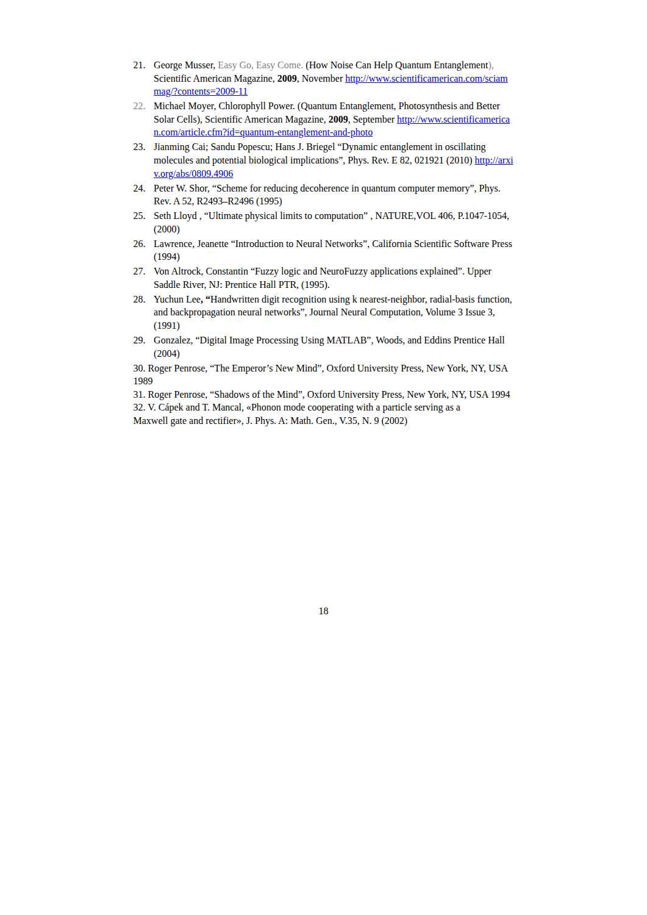21. George Musser, Easy Go, Easy Come. (How Noise Can Help Quantum Entanglement), Scientific American Magazine, 2009, November http://www.scientificamerican.com/sciammag/?contents=2009-11
22. Michael Moyer, Chlorophyll Power. (Quantum Entanglement, Photosynthesis and Better Solar Cells), Scientific American Magazine, 2009, September http://www.scientificamerican.com/article.cfm?id=quantum-entanglement-and-photo
23. Jianming Cai; Sandu Popescu; Hans J. Briegel “Dynamic entanglement in oscillating molecules and potential biological implications”, Phys. Rev. E 82, 021921 (2010) http://arxiv.org/abs/0809.4906
24. Peter W. Shor, “Scheme for reducing decoherence in quantum computer memory”, Phys. Rev. A 52, R2493–R2496 (1995)
25. Seth Lloyd , “Ultimate physical limits to computation” , NATURE,VOL 406, P.1047-1054, (2000)
26. Lawrence, Jeanette “Introduction to Neural Networks”, California Scientific Software Press (1994)
27. Von Altrock, Constantin “Fuzzy logic and NeuroFuzzy applications explained”. Upper Saddle River, NJ: Prentice Hall PTR, (1995).
28. Yuchun Lee, “Handwritten digit recognition using k nearest-neighbor, radial-basis function, and backpropagation neural networks”, Journal Neural Computation, Volume 3 Issue 3, (1991)
29. Gonzalez, “Digital Image Processing Using MATLAB”, Woods, and Eddins Prentice Hall (2004)
30. Roger Penrose, “The Emperor’s New Mind”, Oxford University Press, New York, NY, USA 1989
31. Roger Penrose, “Shadows of the Mind”, Oxford University Press, New York, NY, USA 1994
32. V. Cápek and T. Mancal, «Phonon mode cooperating with a particle serving as a
Maxwell gate and rectifier», J. Phys. A: Math. Gen., V.35, N. 9 (2002)
18